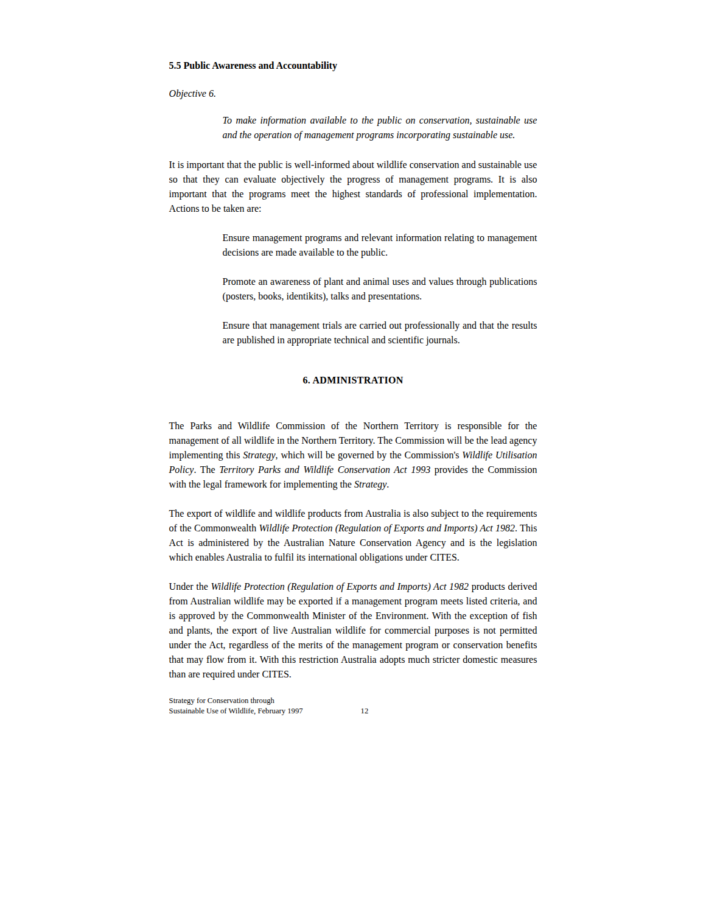5.5 Public Awareness and Accountability
Objective 6.
To make information available to the public on conservation, sustainable use and the operation of management programs incorporating sustainable use.
It is important that the public is well-informed about wildlife conservation and sustainable use so that they can evaluate objectively the progress of management programs. It is also important that the programs meet the highest standards of professional implementation. Actions to be taken are:
Ensure management programs and relevant information relating to management decisions are made available to the public.
Promote an awareness of plant and animal uses and values through publications (posters, books, identikits), talks and presentations.
Ensure that management trials are carried out professionally and that the results are published in appropriate technical and scientific journals.
6. ADMINISTRATION
The Parks and Wildlife Commission of the Northern Territory is responsible for the management of all wildlife in the Northern Territory. The Commission will be the lead agency implementing this Strategy, which will be governed by the Commission's Wildlife Utilisation Policy. The Territory Parks and Wildlife Conservation Act 1993 provides the Commission with the legal framework for implementing the Strategy.
The export of wildlife and wildlife products from Australia is also subject to the requirements of the Commonwealth Wildlife Protection (Regulation of Exports and Imports) Act 1982. This Act is administered by the Australian Nature Conservation Agency and is the legislation which enables Australia to fulfil its international obligations under CITES.
Under the Wildlife Protection (Regulation of Exports and Imports) Act 1982 products derived from Australian wildlife may be exported if a management program meets listed criteria, and is approved by the Commonwealth Minister of the Environment. With the exception of fish and plants, the export of live Australian wildlife for commercial purposes is not permitted under the Act, regardless of the merits of the management program or conservation benefits that may flow from it. With this restriction Australia adopts much stricter domestic measures than are required under CITES.
Strategy for Conservation through Sustainable Use of Wildlife, February 199712